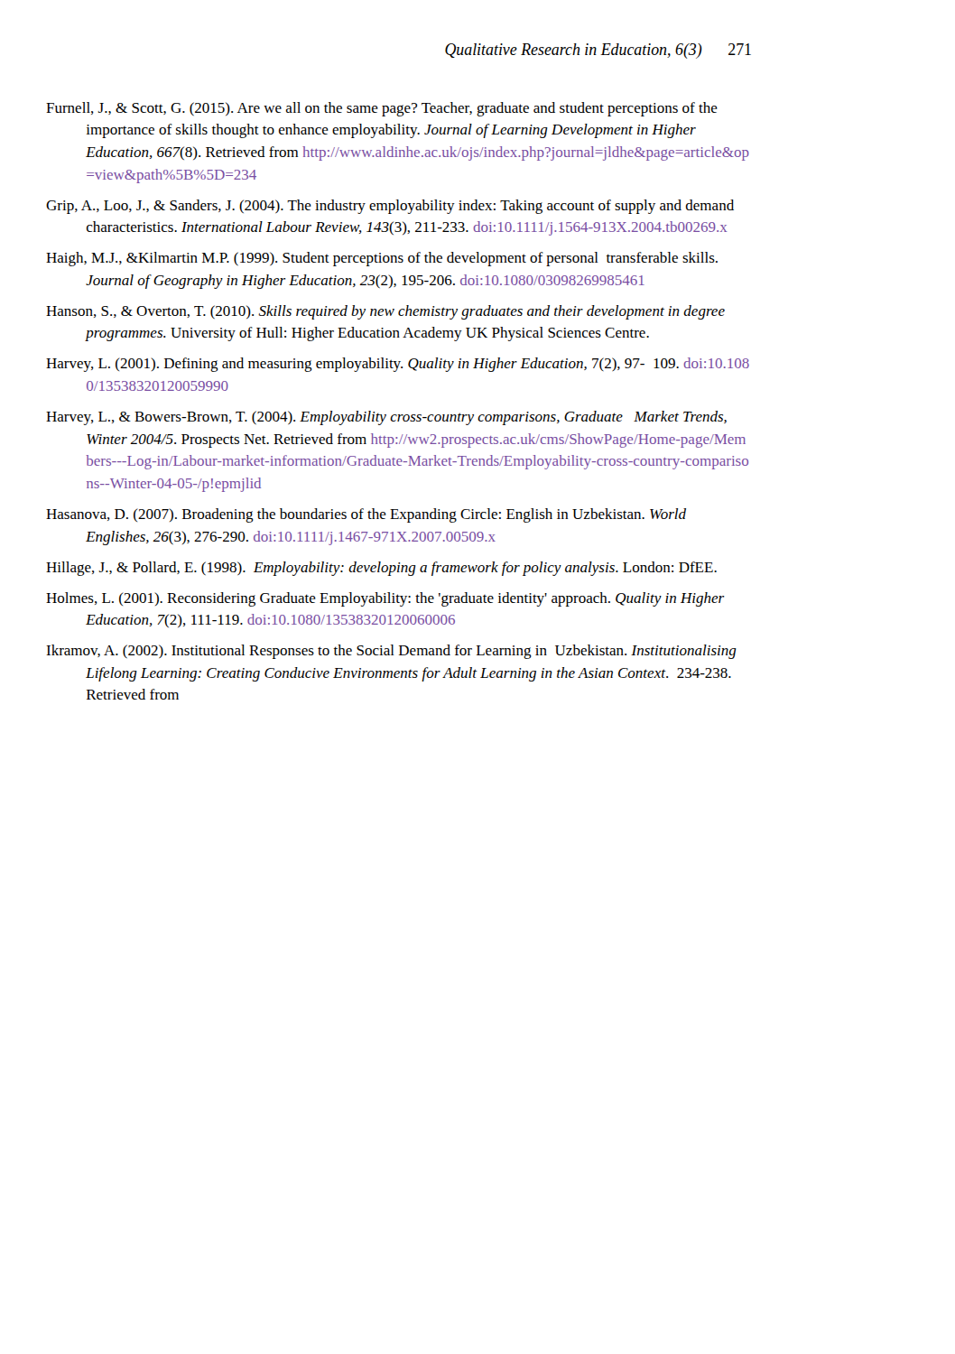Qualitative Research in Education, 6(3) 271
Furnell, J., & Scott, G. (2015). Are we all on the same page? Teacher, graduate and student perceptions of the importance of skills thought to enhance employability. Journal of Learning Development in Higher Education, 667(8). Retrieved from http://www.aldinhe.ac.uk/ojs/index.php?journal=jldhe&page=article&op=view&path%5B%5D=234
Grip, A., Loo, J., & Sanders, J. (2004). The industry employability index: Taking account of supply and demand characteristics. International Labour Review, 143(3), 211-233. doi:10.1111/j.1564-913X.2004.tb00269.x
Haigh, M.J., &Kilmartin M.P. (1999). Student perceptions of the development of personal transferable skills. Journal of Geography in Higher Education, 23(2), 195-206. doi:10.1080/03098269985461
Hanson, S., & Overton, T. (2010). Skills required by new chemistry graduates and their development in degree programmes. University of Hull: Higher Education Academy UK Physical Sciences Centre.
Harvey, L. (2001). Defining and measuring employability. Quality in Higher Education, 7(2), 97- 109. doi:10.1080/13538320120059990
Harvey, L., & Bowers-Brown, T. (2004). Employability cross-country comparisons, Graduate Market Trends, Winter 2004/5. Prospects Net. Retrieved from http://ww2.prospects.ac.uk/cms/ShowPage/Home-page/Members---Log-in/Labour-market-information/Graduate-Market-Trends/Employability-cross-country-comparisons--Winter-04-05-/p!epmjlid
Hasanova, D. (2007). Broadening the boundaries of the Expanding Circle: English in Uzbekistan. World Englishes, 26(3), 276-290. doi:10.1111/j.1467-971X.2007.00509.x
Hillage, J., & Pollard, E. (1998). Employability: developing a framework for policy analysis. London: DfEE.
Holmes, L. (2001). Reconsidering Graduate Employability: the 'graduate identity' approach. Quality in Higher Education, 7(2), 111-119. doi:10.1080/13538320120060006
Ikramov, A. (2002). Institutional Responses to the Social Demand for Learning in Uzbekistan. Institutionalising Lifelong Learning: Creating Conducive Environments for Adult Learning in the Asian Context. 234-238. Retrieved from